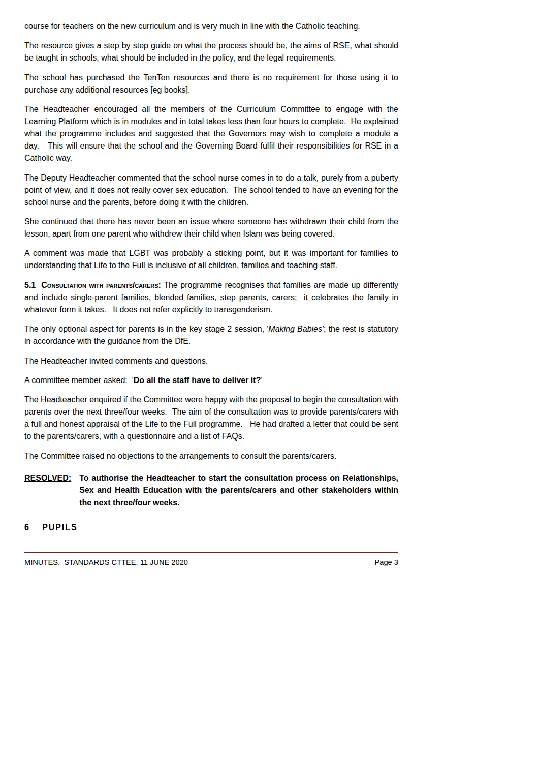course for teachers on the new curriculum and is very much in line with the Catholic teaching.
The resource gives a step by step guide on what the process should be, the aims of RSE, what should be taught in schools, what should be included in the policy, and the legal requirements.
The school has purchased the TenTen resources and there is no requirement for those using it to purchase any additional resources [eg books].
The Headteacher encouraged all the members of the Curriculum Committee to engage with the Learning Platform which is in modules and in total takes less than four hours to complete. He explained what the programme includes and suggested that the Governors may wish to complete a module a day. This will ensure that the school and the Governing Board fulfil their responsibilities for RSE in a Catholic way.
The Deputy Headteacher commented that the school nurse comes in to do a talk, purely from a puberty point of view, and it does not really cover sex education. The school tended to have an evening for the school nurse and the parents, before doing it with the children.
She continued that there has never been an issue where someone has withdrawn their child from the lesson, apart from one parent who withdrew their child when Islam was being covered.
A comment was made that LGBT was probably a sticking point, but it was important for families to understanding that Life to the Full is inclusive of all children, families and teaching staff.
5.1 Consultation with parents/carers: The programme recognises that families are made up differently and include single-parent families, blended families, step parents, carers; it celebrates the family in whatever form it takes. It does not refer explicitly to transgenderism.
The only optional aspect for parents is in the key stage 2 session, 'Making Babies'; the rest is statutory in accordance with the guidance from the DfE.
The Headteacher invited comments and questions.
A committee member asked: 'Do all the staff have to deliver it?'
The Headteacher enquired if the Committee were happy with the proposal to begin the consultation with parents over the next three/four weeks. The aim of the consultation was to provide parents/carers with a full and honest appraisal of the Life to the Full programme. He had drafted a letter that could be sent to the parents/carers, with a questionnaire and a list of FAQs.
The Committee raised no objections to the arrangements to consult the parents/carers.
RESOLVED: To authorise the Headteacher to start the consultation process on Relationships, Sex and Health Education with the parents/carers and other stakeholders within the next three/four weeks.
6 PUPILS
MINUTES. STANDARDS CTTEE. 11 JUNE 2020 Page 3